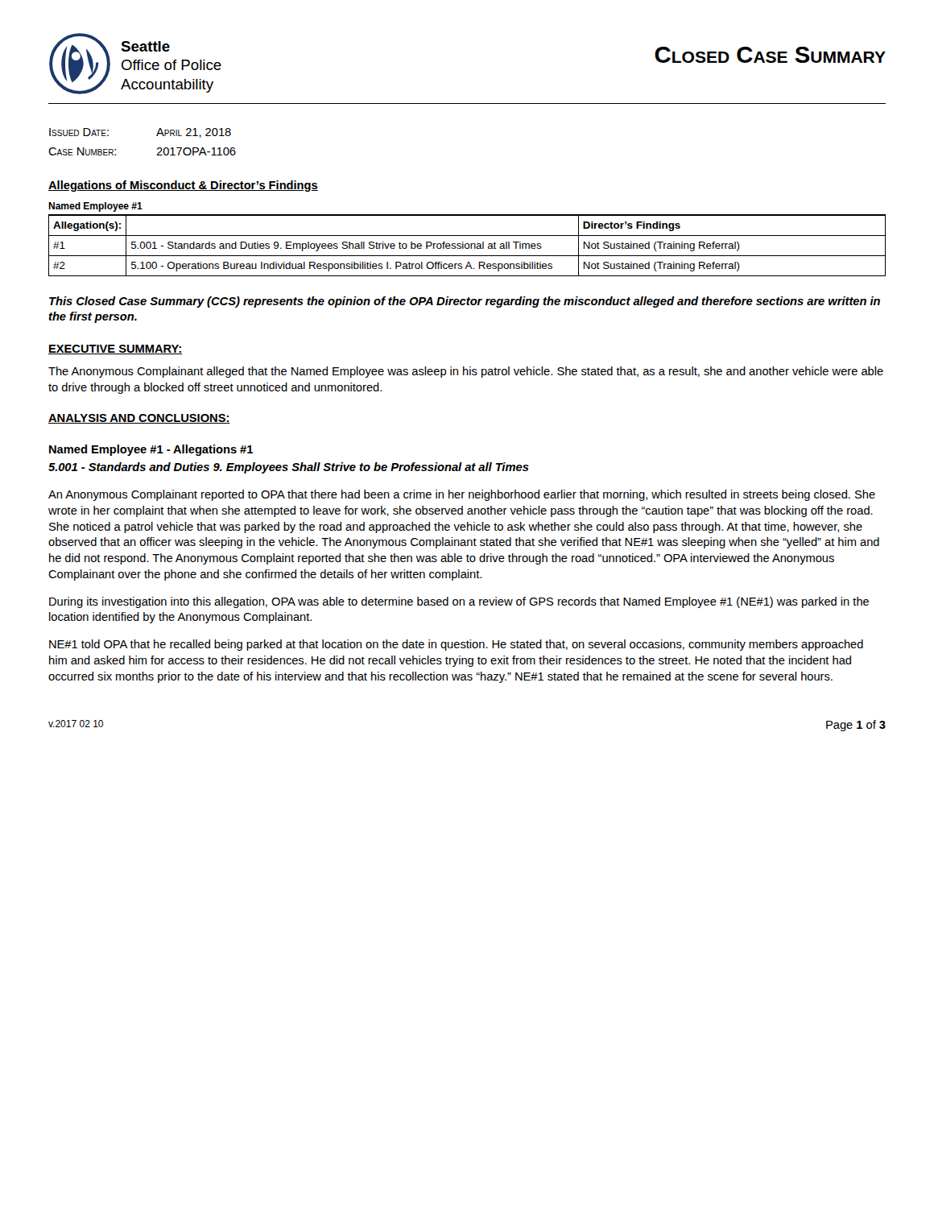Seattle
Office of Police
Accountability
Closed Case Summary
Issued Date: April 21, 2018
Case Number: 2017OPA-1106
Allegations of Misconduct & Director’s Findings
Named Employee #1
| Allegation(s): | | Director’s Findings |
| --- | --- | --- |
| #1 | 5.001 - Standards and Duties 9. Employees Shall Strive to be Professional at all Times | Not Sustained (Training Referral) |
| #2 | 5.100 - Operations Bureau Individual Responsibilities I. Patrol Officers A. Responsibilities | Not Sustained (Training Referral) |
This Closed Case Summary (CCS) represents the opinion of the OPA Director regarding the misconduct alleged and therefore sections are written in the first person.
EXECUTIVE SUMMARY:
The Anonymous Complainant alleged that the Named Employee was asleep in his patrol vehicle. She stated that, as a result, she and another vehicle were able to drive through a blocked off street unnoticed and unmonitored.
ANALYSIS AND CONCLUSIONS:
Named Employee #1 - Allegations #1
5.001 - Standards and Duties 9. Employees Shall Strive to be Professional at all Times
An Anonymous Complainant reported to OPA that there had been a crime in her neighborhood earlier that morning, which resulted in streets being closed. She wrote in her complaint that when she attempted to leave for work, she observed another vehicle pass through the “caution tape” that was blocking off the road. She noticed a patrol vehicle that was parked by the road and approached the vehicle to ask whether she could also pass through. At that time, however, she observed that an officer was sleeping in the vehicle. The Anonymous Complainant stated that she verified that NE#1 was sleeping when she “yelled” at him and he did not respond. The Anonymous Complaint reported that she then was able to drive through the road “unnoticed.” OPA interviewed the Anonymous Complainant over the phone and she confirmed the details of her written complaint.
During its investigation into this allegation, OPA was able to determine based on a review of GPS records that Named Employee #1 (NE#1) was parked in the location identified by the Anonymous Complainant.
NE#1 told OPA that he recalled being parked at that location on the date in question. He stated that, on several occasions, community members approached him and asked him for access to their residences. He did not recall vehicles trying to exit from their residences to the street. He noted that the incident had occurred six months prior to the date of his interview and that his recollection was “hazy.” NE#1 stated that he remained at the scene for several hours.
v.2017 02 10
Page 1 of 3